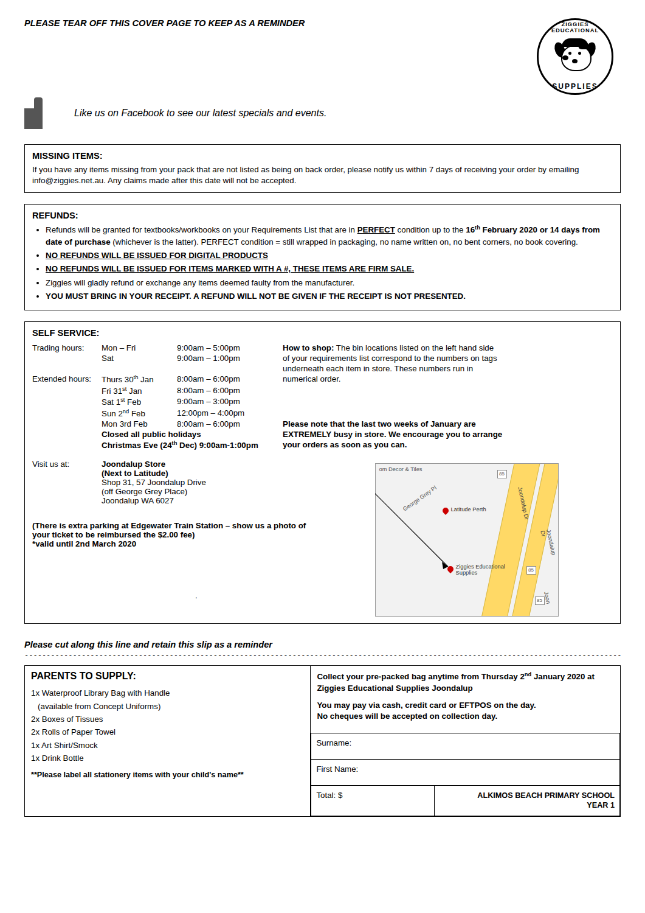PLEASE TEAR OFF THIS COVER PAGE TO KEEP AS A REMINDER
ZIGGIES EDUCATIONAL
SUPPLIES
Like us on Facebook to see our latest specials and events.
MISSING ITEMS:
If you have any items missing from your pack that are not listed as being on back order, please notify us within 7 days of receiving your order by emailing info@ziggies.net.au. Any claims made after this date will not be accepted.
REFUNDS:
Refunds will be granted for textbooks/workbooks on your Requirements List that are in PERFECT condition up to the 16th February 2020 or 14 days from date of purchase (whichever is the latter). PERFECT condition = still wrapped in packaging, no name written on, no bent corners, no book covering.
NO REFUNDS WILL BE ISSUED FOR DIGITAL PRODUCTS
NO REFUNDS WILL BE ISSUED FOR ITEMS MARKED WITH A #, THESE ITEMS ARE FIRM SALE.
Ziggies will gladly refund or exchange any items deemed faulty from the manufacturer.
YOU MUST BRING IN YOUR RECEIPT. A REFUND WILL NOT BE GIVEN IF THE RECEIPT IS NOT PRESENTED.
SELF SERVICE:
| Trading hours: | Mon – Fri | 9:00am – 5:00pm | How to shop: The bin locations listed on the left hand side |
| | Sat | 9:00am – 1:00pm | of your requirements list correspond to the numbers on tags |
| | | | underneath each item in store. These numbers run in |
| Extended hours: | Thurs 30 th Jan | 8:00am – 6:00pm | numerical order. |
| | Fri 31 st Jan | 8:00am – 6:00pm | |
| | Sat 1 st Feb | 9:00am – 3:00pm | |
| | Sun 2 nd Feb | 12:00pm – 4:00pm | |
| | Mon 3rd Feb | 8:00am – 6:00pm | Please note that the last two weeks of January are |
| | Closed all public holidays | EXTREMELY busy in store. We encourage you to arrange |
| | Christmas Eve (24 th Dec) 9:00am-1:00pm | your orders as soon as you can. |
| Visit us at: | Joondalup Store (Next to Latitude) Shop 31, 57 Joondalup Drive (off George Grey Place) Joondalup WA 6027 | om Decor & Tiles Joondalup Dr Joondalup Dr Joon George Grey Pl Latitude Perth Ziggies Educational Supplies 85 85 85 |
| (There is extra parking at Edgewater Train Station – show us a photo of your ticket to be reimbursed the $2.00 fee) *valid until 2nd March 2020 . |
Please cut along this line and retain this slip as a reminder
-------------------------------------------------------------------------------------------------------------------------------------------------------------------------------------
| PARENTS TO SUPPLY: 1x Waterproof Library Bag with Handle (available from Concept Uniforms) 2x Boxes of Tissues 2x Rolls of Paper Towel 1x Art Shirt/Smock 1x Drink Bottle **Please label all stationery items with your child's name** | Collect your pre-packed bag anytime from Thursday 2 nd January 2020 at Ziggies Educational Supplies Joondalup You may pay via cash, credit card or EFTPOS on the day. No cheques will be accepted on collection day. / Surname: / / First Name: / / Total: $ / ALKIMOS BEACH PRIMARY SCHOOL YEAR 1 / |